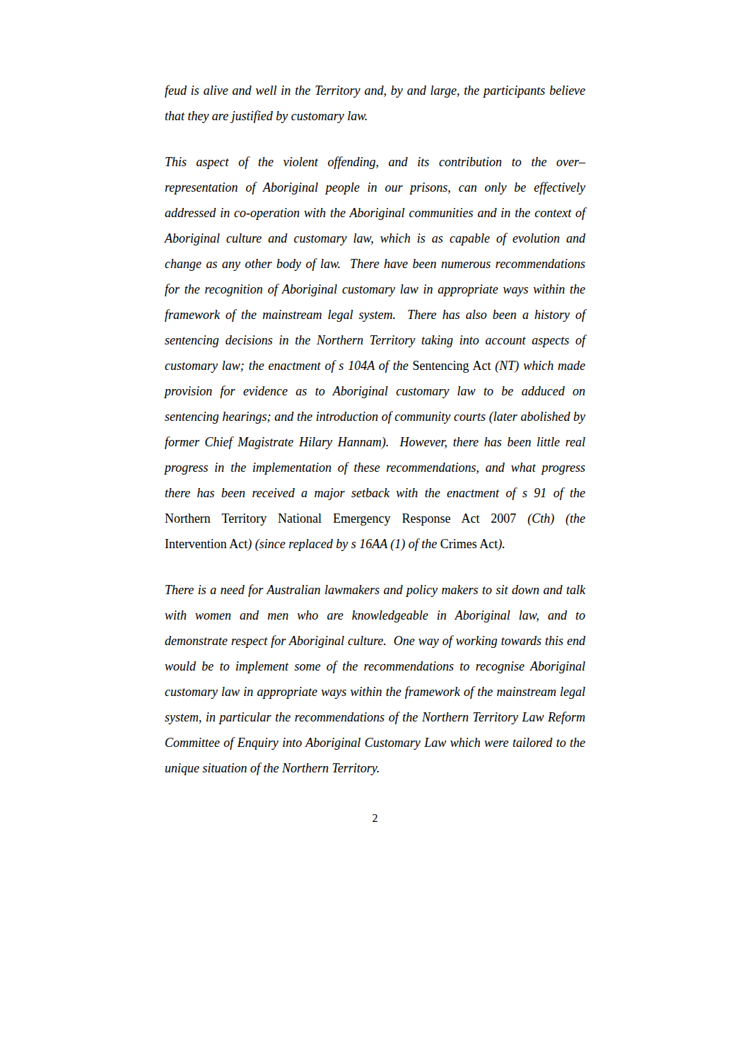feud is alive and well in the Territory and, by and large, the participants believe that they are justified by customary law.
This aspect of the violent offending, and its contribution to the over–representation of Aboriginal people in our prisons, can only be effectively addressed in co-operation with the Aboriginal communities and in the context of Aboriginal culture and customary law, which is as capable of evolution and change as any other body of law. There have been numerous recommendations for the recognition of Aboriginal customary law in appropriate ways within the framework of the mainstream legal system. There has also been a history of sentencing decisions in the Northern Territory taking into account aspects of customary law; the enactment of s 104A of the Sentencing Act (NT) which made provision for evidence as to Aboriginal customary law to be adduced on sentencing hearings; and the introduction of community courts (later abolished by former Chief Magistrate Hilary Hannam). However, there has been little real progress in the implementation of these recommendations, and what progress there has been received a major setback with the enactment of s 91 of the Northern Territory National Emergency Response Act 2007 (Cth) (the Intervention Act) (since replaced by s 16AA (1) of the Crimes Act).
There is a need for Australian lawmakers and policy makers to sit down and talk with women and men who are knowledgeable in Aboriginal law, and to demonstrate respect for Aboriginal culture. One way of working towards this end would be to implement some of the recommendations to recognise Aboriginal customary law in appropriate ways within the framework of the mainstream legal system, in particular the recommendations of the Northern Territory Law Reform Committee of Enquiry into Aboriginal Customary Law which were tailored to the unique situation of the Northern Territory.
2